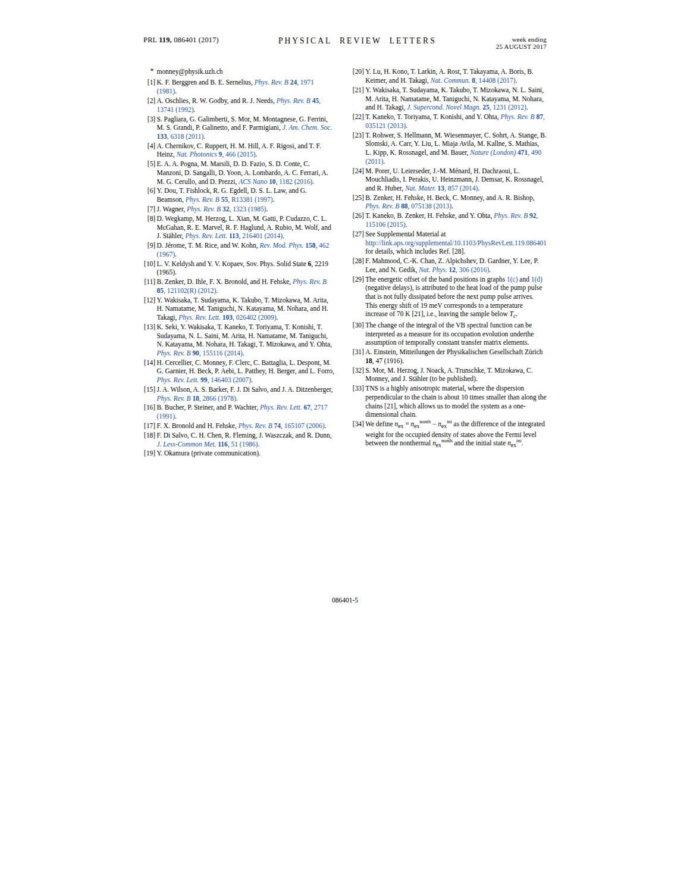PRL 119, 086401 (2017)
PHYSICAL REVIEW LETTERS
week ending 25 AUGUST 2017
*monney@physik.uzh.ch
[1] K. F. Berggren and B. E. Sernelius, Phys. Rev. B 24, 1971 (1981).
[2] A. Oschlies, R. W. Godby, and R. J. Needs, Phys. Rev. B 45, 13741 (1992).
[3] S. Pagliara, G. Galimberti, S. Mor, M. Montagnese, G. Ferrini, M. S. Grandi, P. Galinetto, and F. Parmigiani, J. Am. Chem. Soc. 133, 6318 (2011).
[4] A. Chernikov, C. Ruppert, H. M. Hill, A. F. Rigosi, and T. F. Heinz, Nat. Photonics 9, 466 (2015).
[5] E. A. A. Pogna, M. Marsili, D. D. Fazio, S. D. Conte, C. Manzoni, D. Sangalli, D. Yoon, A. Lombardo, A. C. Ferrari, A. M. G. Cerullo, and D. Prezzi, ACS Nano 10, 1182 (2016).
[6] Y. Dou, T. Fishlock, R. G. Egdell, D. S. L. Law, and G. Beamson, Phys. Rev. B 55, R13381 (1997).
[7] J. Wagner, Phys. Rev. B 32, 1323 (1985).
[8] D. Wegkamp, M. Herzog, L. Xian, M. Gatti, P. Cudazzo, C. L. McGahan, R. E. Marvel, R. F. Haglund, A. Rubio, M. Wolf, and J. Stähler, Phys. Rev. Lett. 113, 216401 (2014).
[9] D. Jérome, T. M. Rice, and W. Kohn, Rev. Mod. Phys. 158, 462 (1967).
[10] L. V. Keldysh and Y. V. Kopaev, Sov. Phys. Solid State 6, 2219 (1965).
[11] B. Zenker, D. Ihle, F. X. Bronold, and H. Fehske, Phys. Rev. B 85, 121102(R) (2012).
[12] Y. Wakisaka, T. Sudayama, K. Takubo, T. Mizokawa, M. Arita, H. Namatame, M. Taniguchi, N. Katayama, M. Nohara, and H. Takagi, Phys. Rev. Lett. 103, 026402 (2009).
[13] K. Seki, Y. Wakisaka, T. Kaneko, T. Toriyama, T. Konishi, T. Sudayama, N. L. Saini, M. Arita, H. Namatame, M. Taniguchi, N. Katayama, M. Nohara, H. Takagi, T. Mizokawa, and Y. Ohta, Phys. Rev. B 90, 155116 (2014).
[14] H. Cercellier, C. Monney, F. Clerc, C. Battaglia, L. Despont, M. G. Garnier, H. Beck, P. Aebi, L. Patthey, H. Berger, and L. Forro, Phys. Rev. Lett. 99, 146403 (2007).
[15] J. A. Wilson, A. S. Barker, F. J. Di Salvo, and J. A. Ditzenberger, Phys. Rev. B 18, 2866 (1978).
[16] B. Bucher, P. Steiner, and P. Wachter, Phys. Rev. Lett. 67, 2717 (1991).
[17] F. X. Bronold and H. Fehske, Phys. Rev. B 74, 165107 (2006).
[18] F. Di Salvo, C. H. Chen, R. Fleming, J. Waszczak, and R. Dunn, J. Less-Common Met. 116, 51 (1986).
[19] Y. Okamura (private communication).
[20] Y. Lu, H. Kono, T. Larkin, A. Rost, T. Takayama, A. Boris, B. Keimer, and H. Takagi, Nat. Commun. 8, 14408 (2017).
[21] Y. Wakisaka, T. Sudayama, K. Takubo, T. Mizokawa, N. L. Saini, M. Arita, H. Namatame, M. Taniguchi, N. Katayama, M. Nohara, and H. Takagi, J. Supercond. Novel Magn. 25, 1231 (2012).
[22] T. Kaneko, T. Toriyama, T. Konishi, and Y. Ohta, Phys. Rev. B 87, 035121 (2013).
[23] T. Rohwer, S. Hellmann, M. Wiesenmayer, C. Sohrt, A. Stange, B. Slomski, A. Carr, Y. Liu, L. Miaja Avila, M. Kallne, S. Mathias, L. Kipp, K. Rossnagel, and M. Bauer, Nature (London) 471, 490 (2011).
[24] M. Porer, U. Leierseder, J.-M. Ménard, H. Dachraoui, L. Mouchliadis, I. Perakis, U. Heinzmann, J. Demsar, K. Rossnagel, and R. Huber, Nat. Mater. 13, 857 (2014).
[25] B. Zenker, H. Fehske, H. Beck, C. Monney, and A. R. Bishop, Phys. Rev. B 88, 075138 (2013).
[26] T. Kaneko, B. Zenker, H. Fehske, and Y. Ohta, Phys. Rev. B 92, 115106 (2015).
[27] See Supplemental Material at http://link.aps.org/supplemental/10.1103/PhysRevLett.119.086401 for details, which includes Ref. [28].
[28] F. Mahmood, C.-K. Chan, Z. Alpichshev, D. Gardner, Y. Lee, P. Lee, and N. Gedik, Nat. Phys. 12, 306 (2016).
[29] The energetic offset of the band positions in graphs 1(c) and 1(d) (negative delays), is attributed to the heat load of the pump pulse that is not fully dissipated before the next pump pulse arrives. This energy shift of 19 meV corresponds to a temperature increase of 70 K [21], i.e., leaving the sample below Tc.
[30] The change of the integral of the VB spectral function can be interpreted as a measure for its occupation evolution underthe assumption of temporally constant transfer matrix elements.
[31] A. Einstein, Mitteilungen der Physikalischen Gesellschaft Zürich 18, 47 (1916).
[32] S. Mor, M. Herzog, J. Noack, A. Trunschke, T. Mizokawa, C. Monney, and J. Stähler (to be published).
[33] TNS is a highly anisotropic material, where the dispersion perpendicular to the chain is about 10 times smaller than along the chains [21], which allows us to model the system as a one-dimensional chain.
[34] We define nex = nexnonth − nexini as the difference of the integrated weight for the occupied density of states above the Fermi level between the nonthermal nexnonth and the initial state nexini.
086401-5